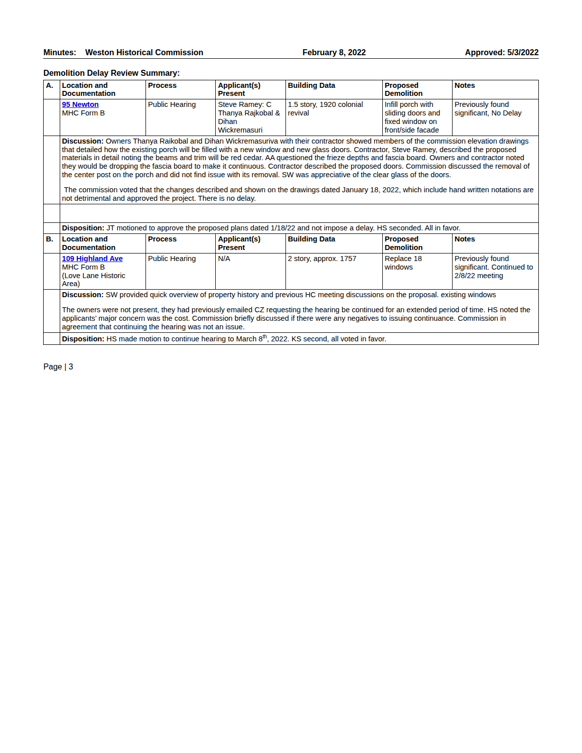Minutes: Weston Historical Commission February 8, 2022 Approved: 5/3/2022
Demolition Delay Review Summary:
| A. | Location and Documentation | Process | Applicant(s) Present | Building Data | Proposed Demolition | Notes |
| | 95 Newton MHC Form B | Public Hearing | Steve Ramey: C Thanya Rajkobal & Dihan Wickremasuri | 1.5 story, 1920 colonial revival | Infill porch with sliding doors and fixed window on front/side facade | Previously found significant, No Delay |
| | Discussion: Owners Thanya Raikobal and Dihan Wickremasuriva with their contractor showed members of the commission elevation drawings that detailed how the existing porch will be filled with a new window and new glass doors. Contractor, Steve Ramey, described the proposed materials in detail noting the beams and trim will be red cedar. AA questioned the frieze depths and fascia board. Owners and contractor noted they would be dropping the fascia board to make it continuous. Contractor described the proposed doors. Commission discussed the removal of the center post on the porch and did not find issue with its removal. SW was appreciative of the clear glass of the doors. The commission voted that the changes described and shown on the drawings dated January 18, 2022, which include hand written notations are not detrimental and approved the project. There is no delay. |
| | Disposition: JT motioned to approve the proposed plans dated 1/18/22 and not impose a delay. HS seconded. All in favor. |
| B. | Location and Documentation | Process | Applicant(s) Present | Building Data | Proposed Demolition | Notes |
| | 109 Highland Ave MHC Form B (Love Lane Historic Area) | Public Hearing | N/A | 2 story, approx. 1757 | Replace 18 windows | Previously found significant. Continued to 2/8/22 meeting |
| | Discussion: SW provided quick overview of property history and previous HC meeting discussions on the proposal. existing windows The owners were not present, they had previously emailed CZ requesting the hearing be continued for an extended period of time. HS noted the applicants’ major concern was the cost. Commission briefly discussed if there were any negatives to issuing continuance. Commission in agreement that continuing the hearing was not an issue. |
| | Disposition: HS made motion to continue hearing to March 8 th , 2022. KS second, all voted in favor. |
Page | 3